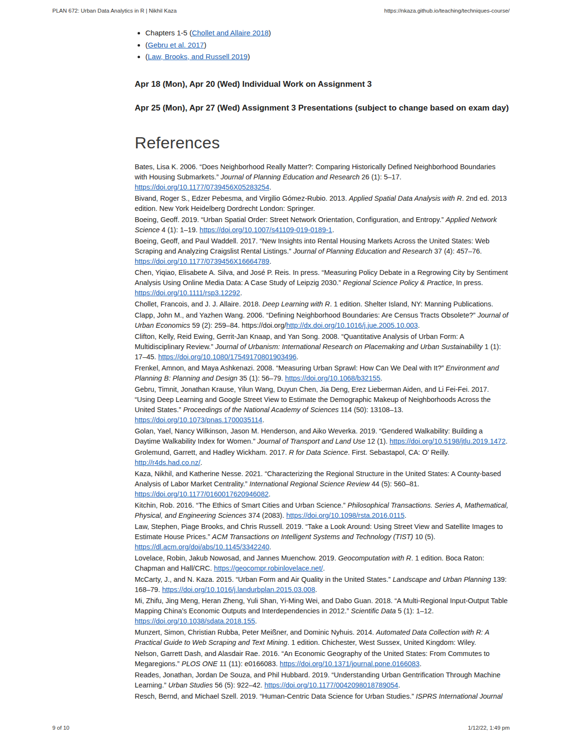PLAN 672: Urban Data Analytics in R | Nikhil Kaza
https://nkaza.github.io/teaching/techniques-course/
Chapters 1-5 (Chollet and Allaire 2018)
(Gebru et al. 2017)
(Law, Brooks, and Russell 2019)
Apr 18 (Mon), Apr 20 (Wed) Individual Work on Assignment 3
Apr 25 (Mon), Apr 27 (Wed) Assignment 3 Presentations (subject to change based on exam day)
References
Bates, Lisa K. 2006. “Does Neighborhood Really Matter?: Comparing Historically Defined Neighborhood Boundaries with Housing Submarkets.” Journal of Planning Education and Research 26 (1): 5–17. https://doi.org/10.1177/0739456X05283254.
Bivand, Roger S., Edzer Pebesma, and Virgilio Gómez-Rubio. 2013. Applied Spatial Data Analysis with R. 2nd ed. 2013 edition. New York Heidelberg Dordrecht London: Springer.
Boeing, Geoff. 2019. “Urban Spatial Order: Street Network Orientation, Configuration, and Entropy.” Applied Network Science 4 (1): 1–19. https://doi.org/10.1007/s41109-019-0189-1.
Boeing, Geoff, and Paul Waddell. 2017. “New Insights into Rental Housing Markets Across the United States: Web Scraping and Analyzing Craigslist Rental Listings.” Journal of Planning Education and Research 37 (4): 457–76. https://doi.org/10.1177/0739456X16664789.
Chen, Yiqiao, Elisabete A. Silva, and José P. Reis. In press. “Measuring Policy Debate in a Regrowing City by Sentiment Analysis Using Online Media Data: A Case Study of Leipzig 2030.” Regional Science Policy & Practice, In press. https://doi.org/10.1111/rsp3.12292.
Chollet, Francois, and J. J. Allaire. 2018. Deep Learning with R. 1 edition. Shelter Island, NY: Manning Publications.
Clapp, John M., and Yazhen Wang. 2006. “Defining Neighborhood Boundaries: Are Census Tracts Obsolete?” Journal of Urban Economics 59 (2): 259–84. https://doi.org/http://dx.doi.org/10.1016/j.jue.2005.10.003.
Clifton, Kelly, Reid Ewing, Gerrit-Jan Knaap, and Yan Song. 2008. “Quantitative Analysis of Urban Form: A Multidisciplinary Review.” Journal of Urbanism: International Research on Placemaking and Urban Sustainability 1 (1): 17–45. https://doi.org/10.1080/17549170801903496.
Frenkel, Amnon, and Maya Ashkenazi. 2008. “Measuring Urban Sprawl: How Can We Deal with It?” Environment and Planning B: Planning and Design 35 (1): 56–79. https://doi.org/10.1068/b32155.
Gebru, Timnit, Jonathan Krause, Yilun Wang, Duyun Chen, Jia Deng, Erez Lieberman Aiden, and Li Fei-Fei. 2017. “Using Deep Learning and Google Street View to Estimate the Demographic Makeup of Neighborhoods Across the United States.” Proceedings of the National Academy of Sciences 114 (50): 13108–13. https://doi.org/10.1073/pnas.1700035114.
Golan, Yael, Nancy Wilkinson, Jason M. Henderson, and Aiko Weverka. 2019. “Gendered Walkability: Building a Daytime Walkability Index for Women.” Journal of Transport and Land Use 12 (1). https://doi.org/10.5198/jtlu.2019.1472.
Grolemund, Garrett, and Hadley Wickham. 2017. R for Data Science. First. Sebastapol, CA: O’ Reilly. http://r4ds.had.co.nz/.
Kaza, Nikhil, and Katherine Nesse. 2021. “Characterizing the Regional Structure in the United States: A County-based Analysis of Labor Market Centrality.” International Regional Science Review 44 (5): 560–81. https://doi.org/10.1177/0160017620946082.
Kitchin, Rob. 2016. “The Ethics of Smart Cities and Urban Science.” Philosophical Transactions. Series A, Mathematical, Physical, and Engineering Sciences 374 (2083). https://doi.org/10.1098/rsta.2016.0115.
Law, Stephen, Piage Brooks, and Chris Russell. 2019. “Take a Look Around: Using Street View and Satellite Images to Estimate House Prices.” ACM Transactions on Intelligent Systems and Technology (TIST) 10 (5). https://dl.acm.org/doi/abs/10.1145/3342240.
Lovelace, Robin, Jakub Nowosad, and Jannes Muenchow. 2019. Geocomputation with R. 1 edition. Boca Raton: Chapman and Hall/CRC. https://geocompr.robinlovelace.net/.
McCarty, J., and N. Kaza. 2015. “Urban Form and Air Quality in the United States.” Landscape and Urban Planning 139: 168–79. https://doi.org/10.1016/j.landurbplan.2015.03.008.
Mi, Zhifu, Jing Meng, Heran Zheng, Yuli Shan, Yi-Ming Wei, and Dabo Guan. 2018. “A Multi-Regional Input-Output Table Mapping China’s Economic Outputs and Interdependencies in 2012.” Scientific Data 5 (1): 1–12. https://doi.org/10.1038/sdata.2018.155.
Munzert, Simon, Christian Rubba, Peter Meißner, and Dominic Nyhuis. 2014. Automated Data Collection with R: A Practical Guide to Web Scraping and Text Mining. 1 edition. Chichester, West Sussex, United Kingdom: Wiley.
Nelson, Garrett Dash, and Alasdair Rae. 2016. “An Economic Geography of the United States: From Commutes to Megaregions.” PLOS ONE 11 (11): e0166083. https://doi.org/10.1371/journal.pone.0166083.
Reades, Jonathan, Jordan De Souza, and Phil Hubbard. 2019. “Understanding Urban Gentrification Through Machine Learning.” Urban Studies 56 (5): 922–42. https://doi.org/10.1177/0042098018789054.
Resch, Bernd, and Michael Szell. 2019. “Human-Centric Data Science for Urban Studies.” ISPRS International Journal
9 of 10
1/12/22, 1:49 pm